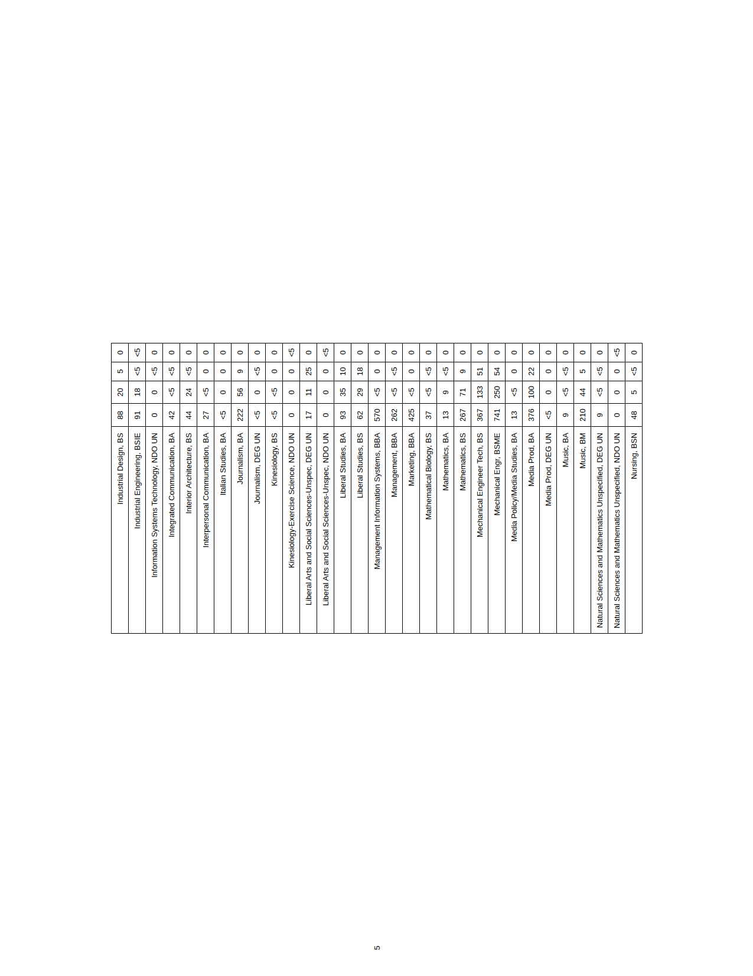| Industrial Design, BS | 88 | 20 | 5 | 0 |
| Industrial Engineering, BSIE | 91 | 18 | <5 | <5 |
| Information Systems Technology, NDO UN | 0 | 0 | <5 | 0 |
| Integrated Communication, BA | 42 | <5 | <5 | 0 |
| Interior Architecture, BS | 44 | 24 | <5 | 0 |
| Interpersonal Communication, BA | 27 | <5 | 0 | 0 |
| Italian Studies, BA | <5 | 0 | 0 | 0 |
| Journalism, BA | 222 | 56 | 9 | 0 |
| Journalism, DEG UN | <5 | 0 | <5 | 0 |
| Kinesiology, BS | <5 | <5 | 0 | 0 |
| Kinesiology-Exercise Science, NDO UN | 0 | 0 | 0 | <5 |
| Liberal Arts and Social Sciences-Unspec, DEG UN | 17 | 11 | 25 | 0 |
| Liberal Arts and Social Sciences-Unspec, NDO UN | 0 | 0 | 0 | <5 |
| Liberal Studies, BA | 93 | 35 | 10 | 0 |
| Liberal Studies, BS | 62 | 29 | 18 | 0 |
| Management Information Systems, BBA | 570 | <5 | 0 | 0 |
| Management, BBA | 262 | <5 | <5 | 0 |
| Marketing, BBA | 425 | <5 | 0 | 0 |
| Mathematical Biology, BS | 37 | <5 | <5 | 0 |
| Mathematics, BA | 13 | 9 | <5 | 0 |
| Mathematics, BS | 267 | 71 | 9 | 0 |
| Mechanical Engineer Tech, BS | 367 | 133 | 51 | 0 |
| Mechanical Engr, BSME | 741 | 250 | 54 | 0 |
| Media Policy/Media Studies, BA | 13 | <5 | 0 | 0 |
| Media Prod, BA | 376 | 100 | 22 | 0 |
| Media Prod, DEG UN | <5 | 0 | 0 | 0 |
| Music, BA | 9 | <5 | <5 | 0 |
| Music, BM | 210 | 44 | 5 | 0 |
| Natural Sciences and Mathematics Unspecified, DEG UN | 9 | <5 | <5 | 0 |
| Natural Sciences and Mathematics Unspecified, NDO UN | 0 | 0 | 0 | <5 |
| Nursing, BSN | 48 | 5 | <5 | 0 |
5